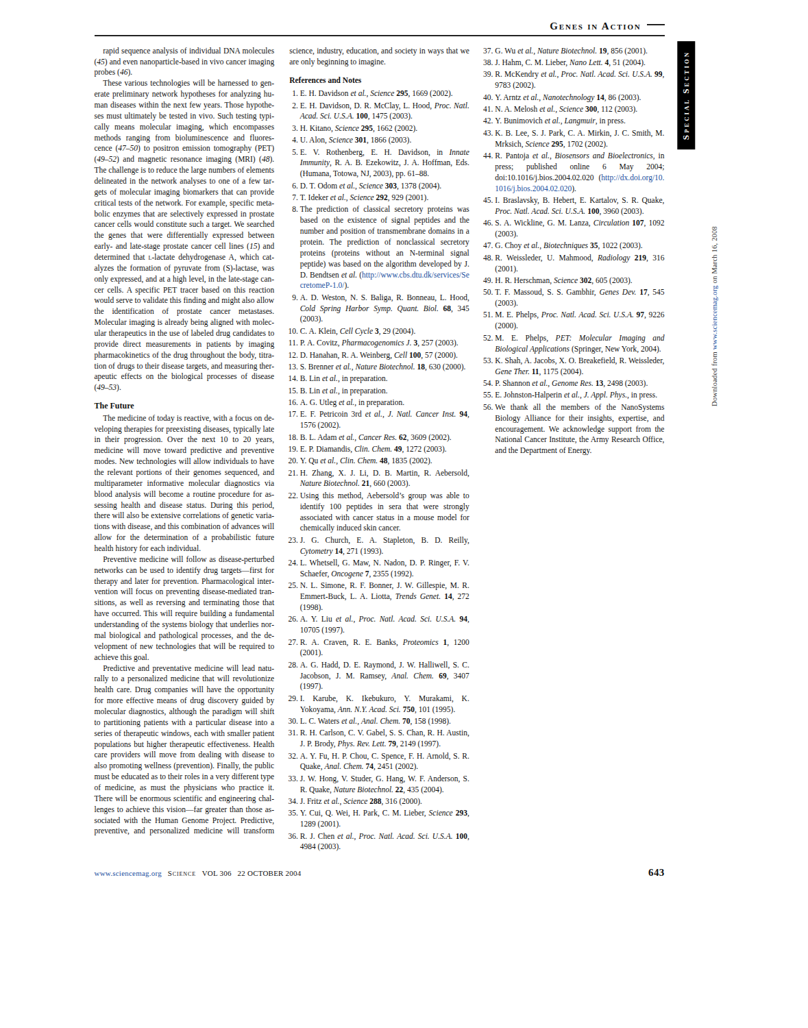Special Section
Downloaded from www.sciencemag.org on March 16, 2008
Genes in Action
rapid sequence analysis of individual DNA molecules (45) and even nanoparticle-based in vivo cancer imaging probes (46).
These various technologies will be harnessed to generate preliminary network hypotheses for analyzing human diseases within the next few years. Those hypotheses must ultimately be tested in vivo. Such testing typically means molecular imaging, which encompasses methods ranging from bioluminescence and fluorescence (47–50) to positron emission tomography (PET) (49–52) and magnetic resonance imaging (MRI) (48). The challenge is to reduce the large numbers of elements delineated in the network analyses to one of a few targets of molecular imaging biomarkers that can provide critical tests of the network. For example, specific metabolic enzymes that are selectively expressed in prostate cancer cells would constitute such a target. We searched the genes that were differentially expressed between early- and late-stage prostate cancer cell lines (15) and determined that l-lactate dehydrogenase A, which catalyzes the formation of pyruvate from (S)-lactase, was only expressed, and at a high level, in the late-stage cancer cells. A specific PET tracer based on this reaction would serve to validate this finding and might also allow the identification of prostate cancer metastases. Molecular imaging is already being aligned with molecular therapeutics in the use of labeled drug candidates to provide direct measurements in patients by imaging pharmacokinetics of the drug throughout the body, titration of drugs to their disease targets, and measuring therapeutic effects on the biological processes of disease (49–53).
The Future
The medicine of today is reactive, with a focus on developing therapies for preexisting diseases, typically late in their progression. Over the next 10 to 20 years, medicine will move toward predictive and preventive modes. New technologies will allow individuals to have the relevant portions of their genomes sequenced, and multiparameter informative molecular diagnostics via blood analysis will become a routine procedure for assessing health and disease status. During this period, there will also be extensive correlations of genetic variations with disease, and this combination of advances will allow for the determination of a probabilistic future health history for each individual.
Preventive medicine will follow as disease-perturbed networks can be used to identify drug targets—first for therapy and later for prevention. Pharmacological intervention will focus on preventing disease-mediated transitions, as well as reversing and terminating those that have occurred. This will require building a fundamental understanding of the systems biology that underlies normal biological and pathological processes, and the development of new technologies that will be required to achieve this goal.
Predictive and preventative medicine will lead naturally to a personalized medicine that will revolutionize health care. Drug companies will have the opportunity for more effective means of drug discovery guided by molecular diagnostics, although the paradigm will shift to partitioning patients with a particular disease into a series of therapeutic windows, each with smaller patient populations but higher therapeutic effectiveness. Health care providers will move from dealing with disease to also promoting wellness (prevention). Finally, the public must be educated as to their roles in a very different type of medicine, as must the physicians who practice it. There will be enormous scientific and engineering challenges to achieve this vision—far greater than those associated with the Human Genome Project. Predictive, preventive, and personalized medicine will transform science, industry, education, and society in ways that we are only beginning to imagine.
References and Notes
E. H. Davidson et al., Science 295, 1669 (2002).
E. H. Davidson, D. R. McClay, L. Hood, Proc. Natl. Acad. Sci. U.S.A. 100, 1475 (2003).
H. Kitano, Science 295, 1662 (2002).
U. Alon, Science 301, 1866 (2003).
E. V. Rothenberg, E. H. Davidson, in Innate Immunity, R. A. B. Ezekowitz, J. A. Hoffman, Eds. (Humana, Totowa, NJ, 2003), pp. 61–88.
D. T. Odom et al., Science 303, 1378 (2004).
T. Ideker et al., Science 292, 929 (2001).
The prediction of classical secretory proteins was based on the existence of signal peptides and the number and position of transmembrane domains in a protein. The prediction of nonclassical secretory proteins (proteins without an N-terminal signal peptide) was based on the algorithm developed by J. D. Bendtsen et al. (http://www.cbs.dtu.dk/services/SecretomeP-1.0/).
A. D. Weston, N. S. Baliga, R. Bonneau, L. Hood, Cold Spring Harbor Symp. Quant. Biol. 68, 345 (2003).
C. A. Klein, Cell Cycle 3, 29 (2004).
P. A. Covitz, Pharmacogenomics J. 3, 257 (2003).
D. Hanahan, R. A. Weinberg, Cell 100, 57 (2000).
S. Brenner et al., Nature Biotechnol. 18, 630 (2000).
B. Lin et al., in preparation.
B. Lin et al., in preparation.
A. G. Utleg et al., in preparation.
E. F. Petricoin 3rd et al., J. Natl. Cancer Inst. 94, 1576 (2002).
B. L. Adam et al., Cancer Res. 62, 3609 (2002).
E. P. Diamandis, Clin. Chem. 49, 1272 (2003).
Y. Qu et al., Clin. Chem. 48, 1835 (2002).
H. Zhang, X. J. Li, D. B. Martin, R. Aebersold, Nature Biotechnol. 21, 660 (2003).
Using this method, Aebersold’s group was able to identify 100 peptides in sera that were strongly associated with cancer status in a mouse model for chemically induced skin cancer.
J. G. Church, E. A. Stapleton, B. D. Reilly, Cytometry 14, 271 (1993).
L. Whetsell, G. Maw, N. Nadon, D. P. Ringer, F. V. Schaefer, Oncogene 7, 2355 (1992).
N. L. Simone, R. F. Bonner, J. W. Gillespie, M. R. Emmert-Buck, L. A. Liotta, Trends Genet. 14, 272 (1998).
A. Y. Liu et al., Proc. Natl. Acad. Sci. U.S.A. 94, 10705 (1997).
R. A. Craven, R. E. Banks, Proteomics 1, 1200 (2001).
A. G. Hadd, D. E. Raymond, J. W. Halliwell, S. C. Jacobson, J. M. Ramsey, Anal. Chem. 69, 3407 (1997).
I. Karube, K. Ikebukuro, Y. Murakami, K. Yokoyama, Ann. N.Y. Acad. Sci. 750, 101 (1995).
L. C. Waters et al., Anal. Chem. 70, 158 (1998).
R. H. Carlson, C. V. Gabel, S. S. Chan, R. H. Austin, J. P. Brody, Phys. Rev. Lett. 79, 2149 (1997).
A. Y. Fu, H. P. Chou, C. Spence, F. H. Arnold, S. R. Quake, Anal. Chem. 74, 2451 (2002).
J. W. Hong, V. Studer, G. Hang, W. F. Anderson, S. R. Quake, Nature Biotechnol. 22, 435 (2004).
J. Fritz et al., Science 288, 316 (2000).
Y. Cui, Q. Wei, H. Park, C. M. Lieber, Science 293, 1289 (2001).
R. J. Chen et al., Proc. Natl. Acad. Sci. U.S.A. 100, 4984 (2003).
G. Wu et al., Nature Biotechnol. 19, 856 (2001).
J. Hahm, C. M. Lieber, Nano Lett. 4, 51 (2004).
R. McKendry et al., Proc. Natl. Acad. Sci. U.S.A. 99, 9783 (2002).
Y. Arntz et al., Nanotechnology 14, 86 (2003).
N. A. Melosh et al., Science 300, 112 (2003).
Y. Bunimovich et al., Langmuir, in press.
K. B. Lee, S. J. Park, C. A. Mirkin, J. C. Smith, M. Mrksich, Science 295, 1702 (2002).
R. Pantoja et al., Biosensors and Bioelectronics, in press; published online 6 May 2004; doi:10.1016/j.bios.2004.02.020 (http://dx.doi.org/10.1016/j.bios.2004.02.020).
I. Braslavsky, B. Hebert, E. Kartalov, S. R. Quake, Proc. Natl. Acad. Sci. U.S.A. 100, 3960 (2003).
S. A. Wickline, G. M. Lanza, Circulation 107, 1092 (2003).
G. Choy et al., Biotechniques 35, 1022 (2003).
R. Weissleder, U. Mahmood, Radiology 219, 316 (2001).
H. R. Herschman, Science 302, 605 (2003).
T. F. Massoud, S. S. Gambhir, Genes Dev. 17, 545 (2003).
M. E. Phelps, Proc. Natl. Acad. Sci. U.S.A. 97, 9226 (2000).
M. E. Phelps, PET: Molecular Imaging and Biological Applications (Springer, New York, 2004).
K. Shah, A. Jacobs, X. O. Breakefield, R. Weissleder, Gene Ther. 11, 1175 (2004).
P. Shannon et al., Genome Res. 13, 2498 (2003).
E. Johnston-Halperin et al., J. Appl. Phys., in press.
We thank all the members of the NanoSystems Biology Alliance for their insights, expertise, and encouragement. We acknowledge support from the National Cancer Institute, the Army Research Office, and the Department of Energy.
www.sciencemag.org Science VOL 306 22 OCTOBER 2004
643